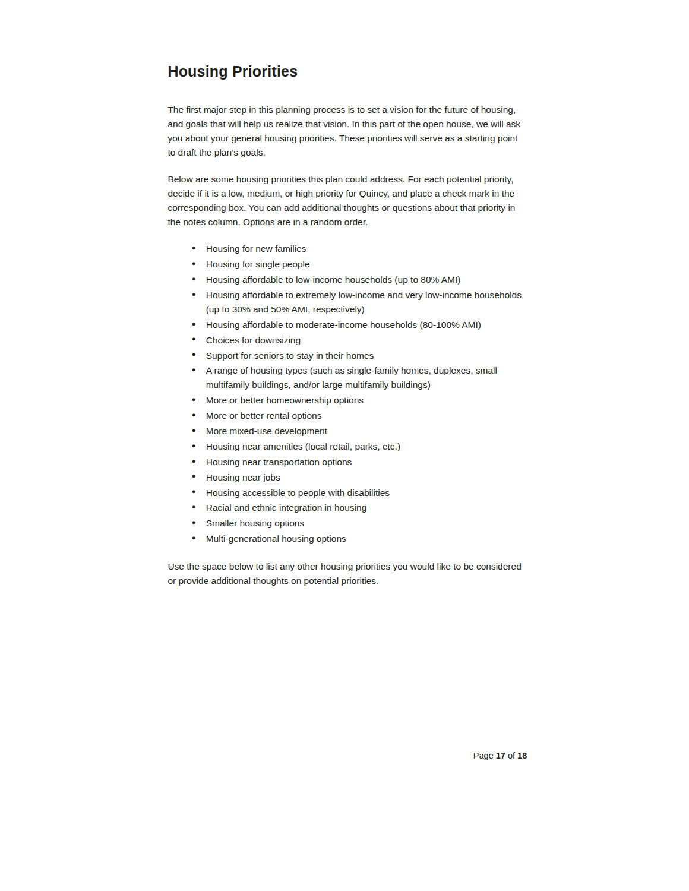Housing Priorities
The first major step in this planning process is to set a vision for the future of housing, and goals that will help us realize that vision. In this part of the open house, we will ask you about your general housing priorities. These priorities will serve as a starting point to draft the plan’s goals.
Below are some housing priorities this plan could address. For each potential priority, decide if it is a low, medium, or high priority for Quincy, and place a check mark in the corresponding box. You can add additional thoughts or questions about that priority in the notes column. Options are in a random order.
Housing for new families
Housing for single people
Housing affordable to low-income households (up to 80% AMI)
Housing affordable to extremely low-income and very low-income households (up to 30% and 50% AMI, respectively)
Housing affordable to moderate-income households (80-100% AMI)
Choices for downsizing
Support for seniors to stay in their homes
A range of housing types (such as single-family homes, duplexes, small multifamily buildings, and/or large multifamily buildings)
More or better homeownership options
More or better rental options
More mixed-use development
Housing near amenities (local retail, parks, etc.)
Housing near transportation options
Housing near jobs
Housing accessible to people with disabilities
Racial and ethnic integration in housing
Smaller housing options
Multi-generational housing options
Use the space below to list any other housing priorities you would like to be considered or provide additional thoughts on potential priorities.
Page 17 of 18